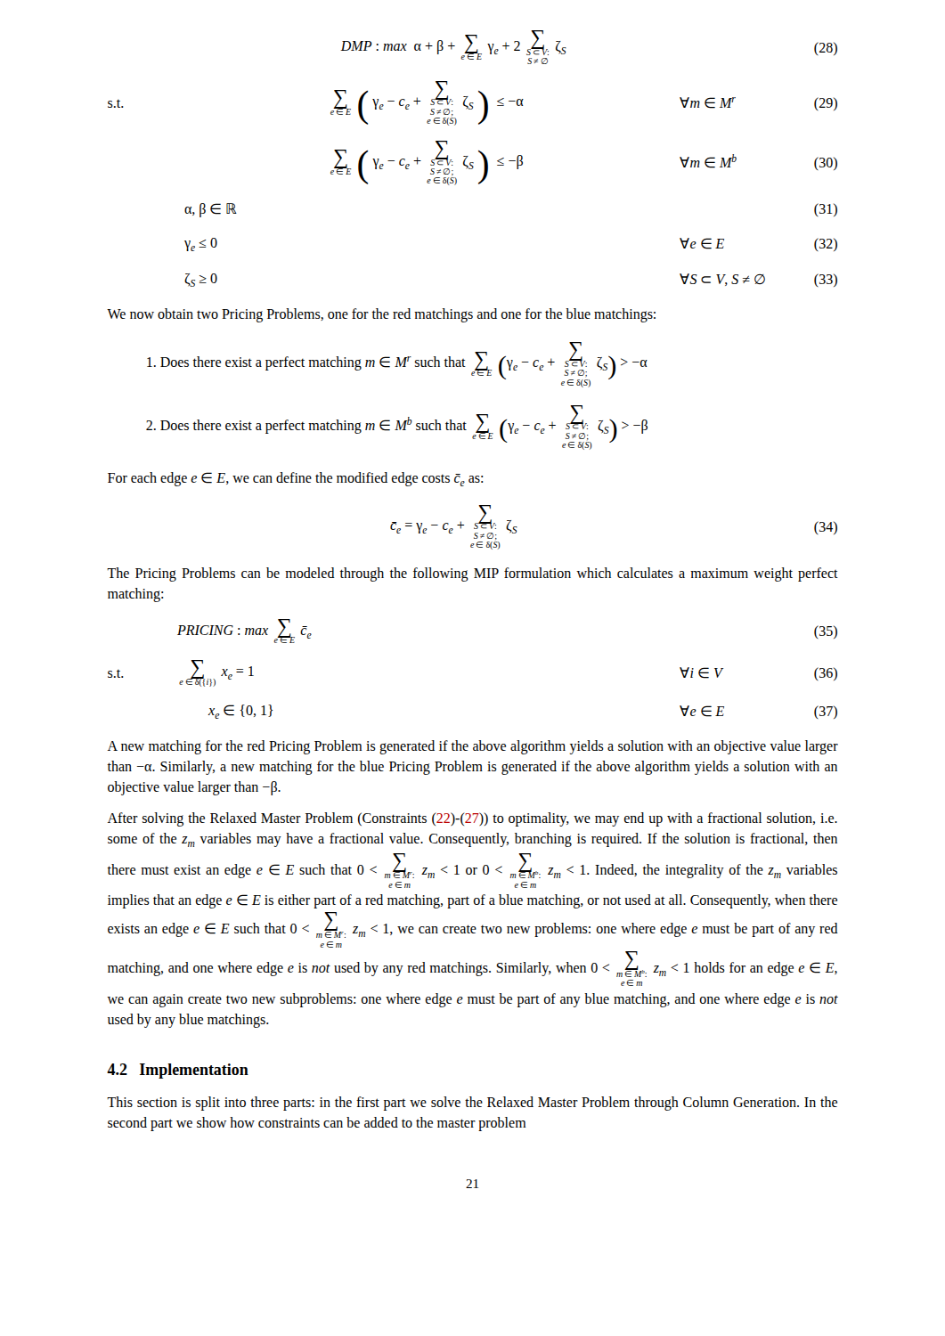DMP : max α + β + ∑ e ∈ E γe + 2 ∑ S ⊂ V:
S ≠ ∅ ζS
(28)
s.t.
∑ e ∈ E ( γe − ce + ∑ S ⊂ V:
S ≠ ∅;
e ∈ δ(S) ζS ) ≤ −α
∀m ∈ Mr
(29)
∑ e ∈ E ( γe − ce + ∑ S ⊂ V:
S ≠ ∅;
e ∈ δ(S) ζS ) ≤ −β
∀m ∈ Mb
(30)
α, β ∈ ℝ
(31)
γe ≤ 0
∀e ∈ E
(32)
ζS ≥ 0
∀S ⊂ V, S ≠ ∅
(33)
We now obtain two Pricing Problems, one for the red matchings and one for the blue matchings:
Does there exist a perfect matching m ∈ Mr such that ∑ e ∈ E (γe − ce + ∑ S ⊂ V:
S ≠ ∅;
e ∈ δ(S) ζS) > −α
Does there exist a perfect matching m ∈ Mb such that ∑ e ∈ E (γe − ce + ∑ S ⊂ V:
S ≠ ∅;
e ∈ δ(S) ζS) > −β
For each edge e ∈ E, we can define the modified edge costs c̄e as:
c̄e = γe − ce + ∑ S ⊂ V:
S ≠ ∅;
e ∈ δ(S) ζS
(34)
The Pricing Problems can be modeled through the following MIP formulation which calculates a maximum weight perfect matching:
PRICING : max ∑ e ∈ E c̄e
(35)
s.t.
∑ e ∈ δ({i}) xe = 1
∀i ∈ V
(36)
xe ∈ {0, 1}
∀e ∈ E
(37)
A new matching for the red Pricing Problem is generated if the above algorithm yields a solution with an objective value larger than −α. Similarly, a new matching for the blue Pricing Problem is generated if the above algorithm yields a solution with an objective value larger than −β.
After solving the Relaxed Master Problem (Constraints (22)-(27)) to optimality, we may end up with a fractional solution, i.e. some of the zm variables may have a fractional value. Consequently, branching is required. If the solution is fractional, then there must exist an edge e ∈ E such that 0 < ∑ m ∈ Mr:
e ∈ m zm < 1 or 0 < ∑ m ∈ Mb:
e ∈ m zm < 1. Indeed, the integrality of the zm variables implies that an edge e ∈ E is either part of a red matching, part of a blue matching, or not used at all. Consequently, when there exists an edge e ∈ E such that 0 < ∑ m ∈ Mr:
e ∈ m zm < 1, we can create two new problems: one where edge e must be part of any red matching, and one where edge e is not used by any red matchings. Similarly, when 0 < ∑ m ∈ Mb:
e ∈ m zm < 1 holds for an edge e ∈ E, we can again create two new subproblems: one where edge e must be part of any blue matching, and one where edge e is not used by any blue matchings.
4.2 Implementation
This section is split into three parts: in the first part we solve the Relaxed Master Problem through Column Generation. In the second part we show how constraints can be added to the master problem
21